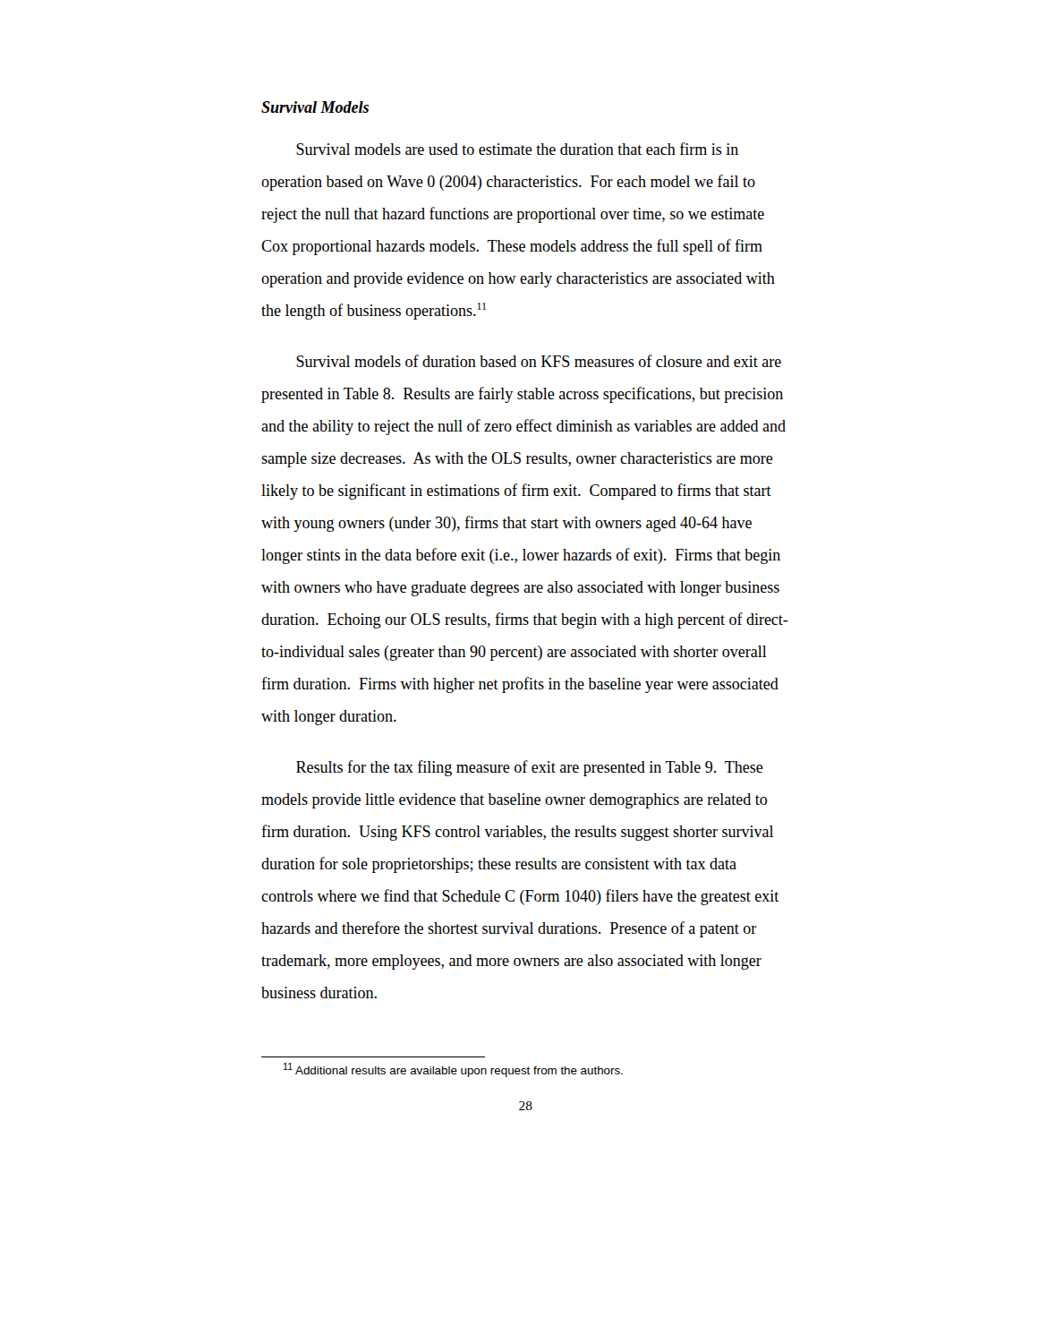Survival Models
Survival models are used to estimate the duration that each firm is in operation based on Wave 0 (2004) characteristics. For each model we fail to reject the null that hazard functions are proportional over time, so we estimate Cox proportional hazards models. These models address the full spell of firm operation and provide evidence on how early characteristics are associated with the length of business operations.11
Survival models of duration based on KFS measures of closure and exit are presented in Table 8. Results are fairly stable across specifications, but precision and the ability to reject the null of zero effect diminish as variables are added and sample size decreases. As with the OLS results, owner characteristics are more likely to be significant in estimations of firm exit. Compared to firms that start with young owners (under 30), firms that start with owners aged 40-64 have longer stints in the data before exit (i.e., lower hazards of exit). Firms that begin with owners who have graduate degrees are also associated with longer business duration. Echoing our OLS results, firms that begin with a high percent of direct-to-individual sales (greater than 90 percent) are associated with shorter overall firm duration. Firms with higher net profits in the baseline year were associated with longer duration.
Results for the tax filing measure of exit are presented in Table 9. These models provide little evidence that baseline owner demographics are related to firm duration. Using KFS control variables, the results suggest shorter survival duration for sole proprietorships; these results are consistent with tax data controls where we find that Schedule C (Form 1040) filers have the greatest exit hazards and therefore the shortest survival durations. Presence of a patent or trademark, more employees, and more owners are also associated with longer business duration.
11 Additional results are available upon request from the authors.
28